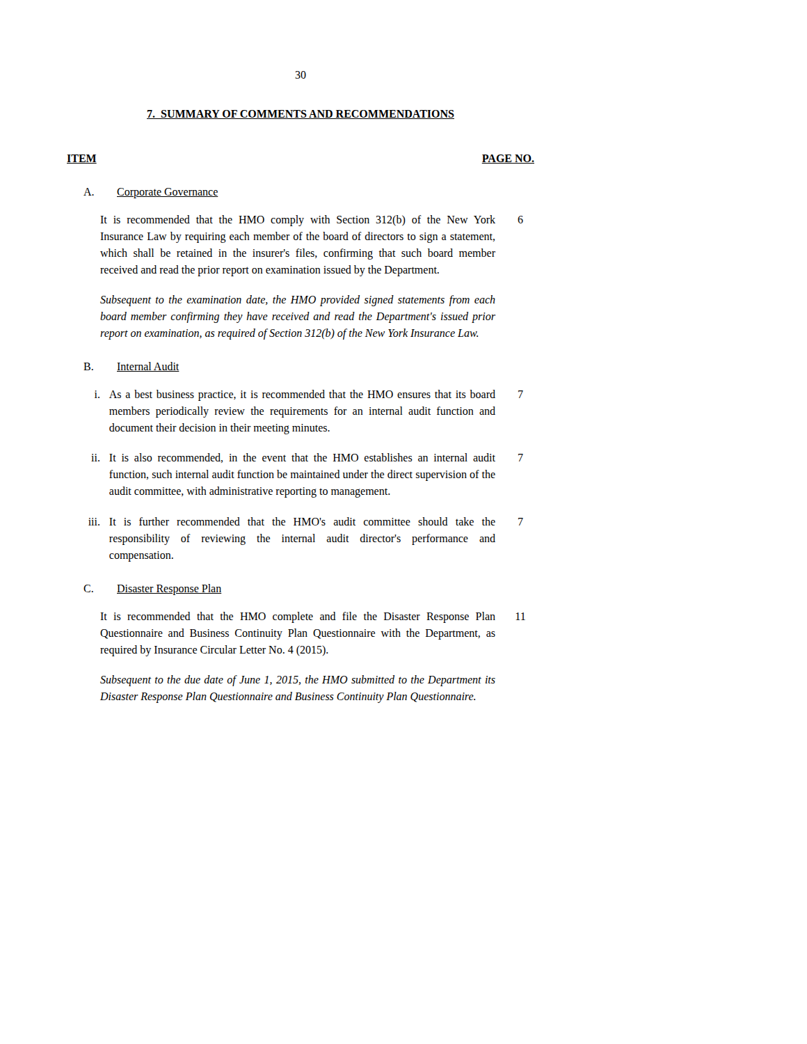30
7. SUMMARY OF COMMENTS AND RECOMMENDATIONS
ITEM PAGE NO.
A. Corporate Governance
It is recommended that the HMO comply with Section 312(b) of the New York Insurance Law by requiring each member of the board of directors to sign a statement, which shall be retained in the insurer's files, confirming that such board member received and read the prior report on examination issued by the Department. 6
Subsequent to the examination date, the HMO provided signed statements from each board member confirming they have received and read the Department's issued prior report on examination, as required of Section 312(b) of the New York Insurance Law.
B. Internal Audit
i. As a best business practice, it is recommended that the HMO ensures that its board members periodically review the requirements for an internal audit function and document their decision in their meeting minutes. 7
ii. It is also recommended, in the event that the HMO establishes an internal audit function, such internal audit function be maintained under the direct supervision of the audit committee, with administrative reporting to management. 7
iii. It is further recommended that the HMO's audit committee should take the responsibility of reviewing the internal audit director's performance and compensation. 7
C. Disaster Response Plan
It is recommended that the HMO complete and file the Disaster Response Plan Questionnaire and Business Continuity Plan Questionnaire with the Department, as required by Insurance Circular Letter No. 4 (2015). 11
Subsequent to the due date of June 1, 2015, the HMO submitted to the Department its Disaster Response Plan Questionnaire and Business Continuity Plan Questionnaire.